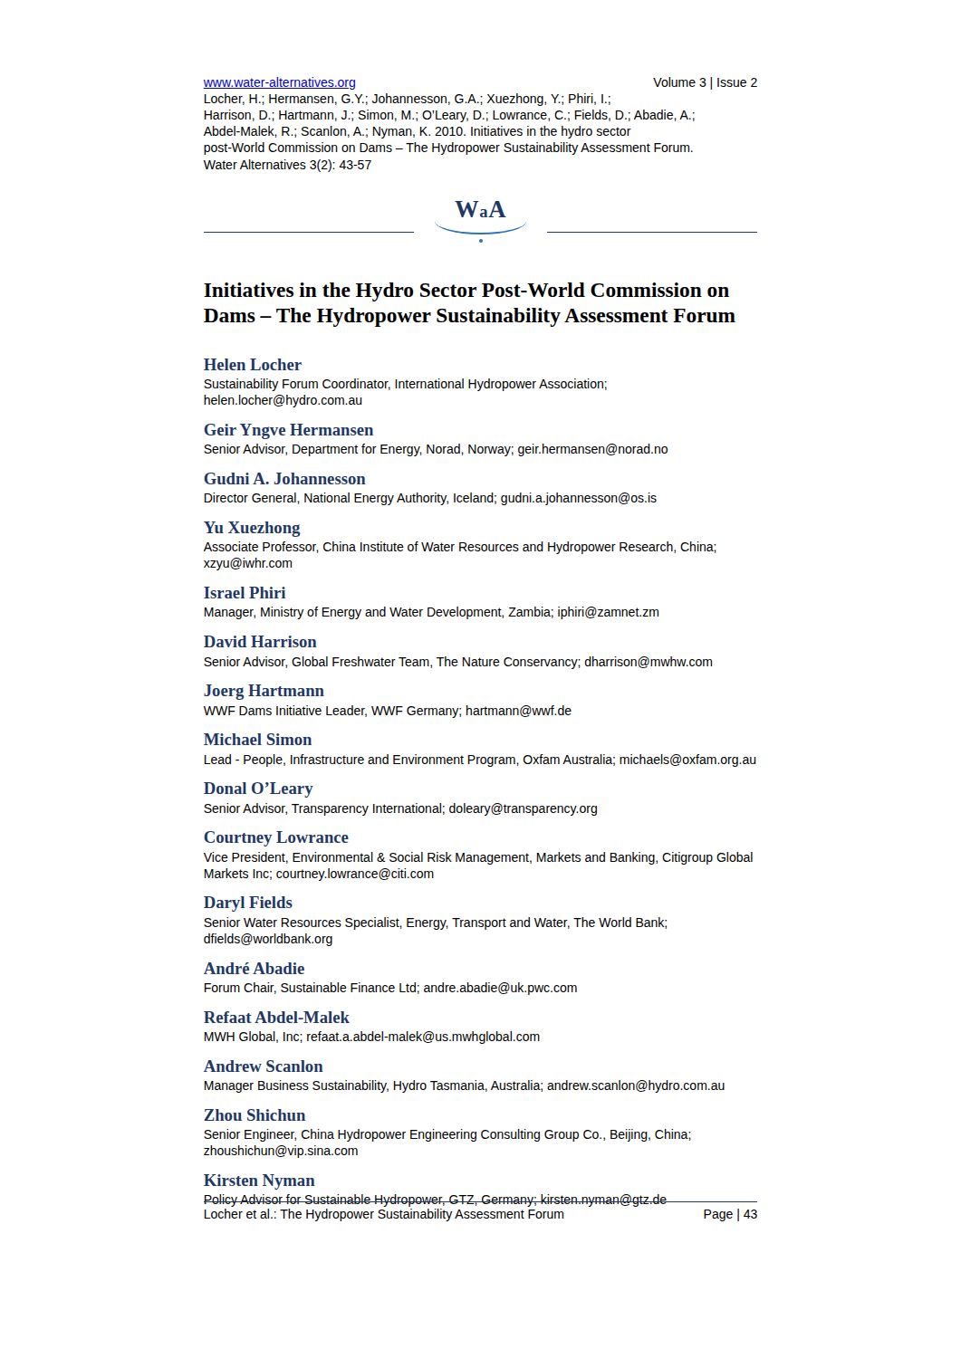www.water-alternatives.org
Volume 3 | Issue 2
Locher, H.; Hermansen, G.Y.; Johannesson, G.A.; Xuezhong, Y.; Phiri, I.;
Harrison, D.; Hartmann, J.; Simon, M.; O’Leary, D.; Lowrance, C.; Fields, D.; Abadie, A.;
Abdel-Malek, R.; Scanlon, A.; Nyman, K. 2010. Initiatives in the hydro sector
post-World Commission on Dams – The Hydropower Sustainability Assessment Forum.
Water Alternatives 3(2): 43-57
Wa A
Initiatives in the Hydro Sector Post-World Commission on Dams – The Hydropower Sustainability Assessment Forum
Helen Locher
Sustainability Forum Coordinator, International Hydropower Association; helen.locher@hydro.com.au
Geir Yngve Hermansen
Senior Advisor, Department for Energy, Norad, Norway; geir.hermansen@norad.no
Gudni A. Johannesson
Director General, National Energy Authority, Iceland; gudni.a.johannesson@os.is
Yu Xuezhong
Associate Professor, China Institute of Water Resources and Hydropower Research, China; xzyu@iwhr.com
Israel Phiri
Manager, Ministry of Energy and Water Development, Zambia; iphiri@zamnet.zm
David Harrison
Senior Advisor, Global Freshwater Team, The Nature Conservancy; dharrison@mwhw.com
Joerg Hartmann
WWF Dams Initiative Leader, WWF Germany; hartmann@wwf.de
Michael Simon
Lead - People, Infrastructure and Environment Program, Oxfam Australia; michaels@oxfam.org.au
Donal O’Leary
Senior Advisor, Transparency International; doleary@transparency.org
Courtney Lowrance
Vice President, Environmental & Social Risk Management, Markets and Banking, Citigroup Global Markets Inc; courtney.lowrance@citi.com
Daryl Fields
Senior Water Resources Specialist, Energy, Transport and Water, The World Bank; dfields@worldbank.org
André Abadie
Forum Chair, Sustainable Finance Ltd; andre.abadie@uk.pwc.com
Refaat Abdel-Malek
MWH Global, Inc; refaat.a.abdel-malek@us.mwhglobal.com
Andrew Scanlon
Manager Business Sustainability, Hydro Tasmania, Australia; andrew.scanlon@hydro.com.au
Zhou Shichun
Senior Engineer, China Hydropower Engineering Consulting Group Co., Beijing, China; zhoushichun@vip.sina.com
Kirsten Nyman
Policy Advisor for Sustainable Hydropower, GTZ, Germany; kirsten.nyman@gtz.de
Locher et al.: The Hydropower Sustainability Assessment Forum
Page | 43